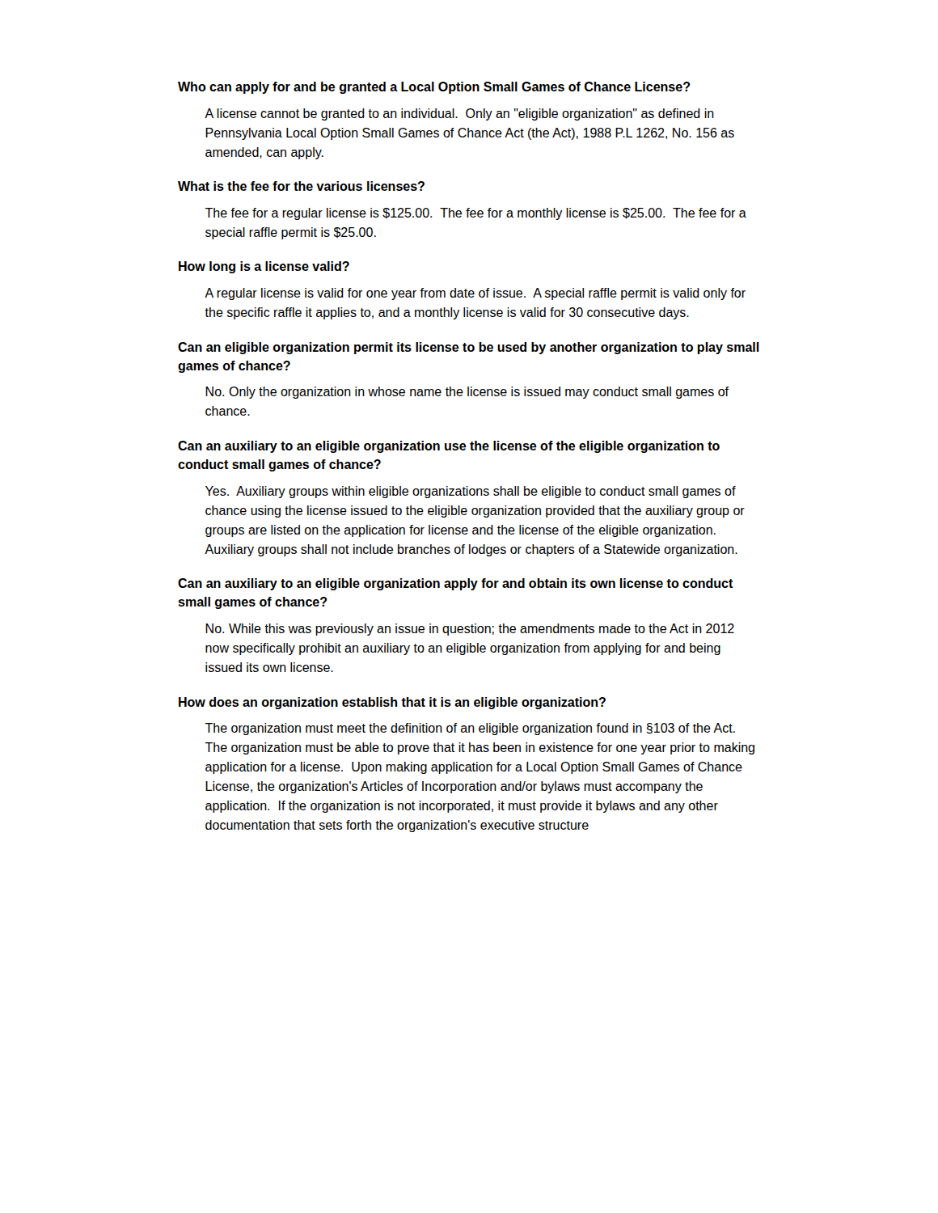Who can apply for and be granted a Local Option Small Games of Chance License?
A license cannot be granted to an individual. Only an "eligible organization" as defined in Pennsylvania Local Option Small Games of Chance Act (the Act), 1988 P.L 1262, No. 156 as amended, can apply.
What is the fee for the various licenses?
The fee for a regular license is $125.00. The fee for a monthly license is $25.00. The fee for a special raffle permit is $25.00.
How long is a license valid?
A regular license is valid for one year from date of issue. A special raffle permit is valid only for the specific raffle it applies to, and a monthly license is valid for 30 consecutive days.
Can an eligible organization permit its license to be used by another organization to play small games of chance?
No. Only the organization in whose name the license is issued may conduct small games of chance.
Can an auxiliary to an eligible organization use the license of the eligible organization to conduct small games of chance?
Yes. Auxiliary groups within eligible organizations shall be eligible to conduct small games of chance using the license issued to the eligible organization provided that the auxiliary group or groups are listed on the application for license and the license of the eligible organization. Auxiliary groups shall not include branches of lodges or chapters of a Statewide organization.
Can an auxiliary to an eligible organization apply for and obtain its own license to conduct small games of chance?
No. While this was previously an issue in question; the amendments made to the Act in 2012 now specifically prohibit an auxiliary to an eligible organization from applying for and being issued its own license.
How does an organization establish that it is an eligible organization?
The organization must meet the definition of an eligible organization found in §103 of the Act. The organization must be able to prove that it has been in existence for one year prior to making application for a license. Upon making application for a Local Option Small Games of Chance License, the organization's Articles of Incorporation and/or bylaws must accompany the application. If the organization is not incorporated, it must provide it bylaws and any other documentation that sets forth the organization's executive structure